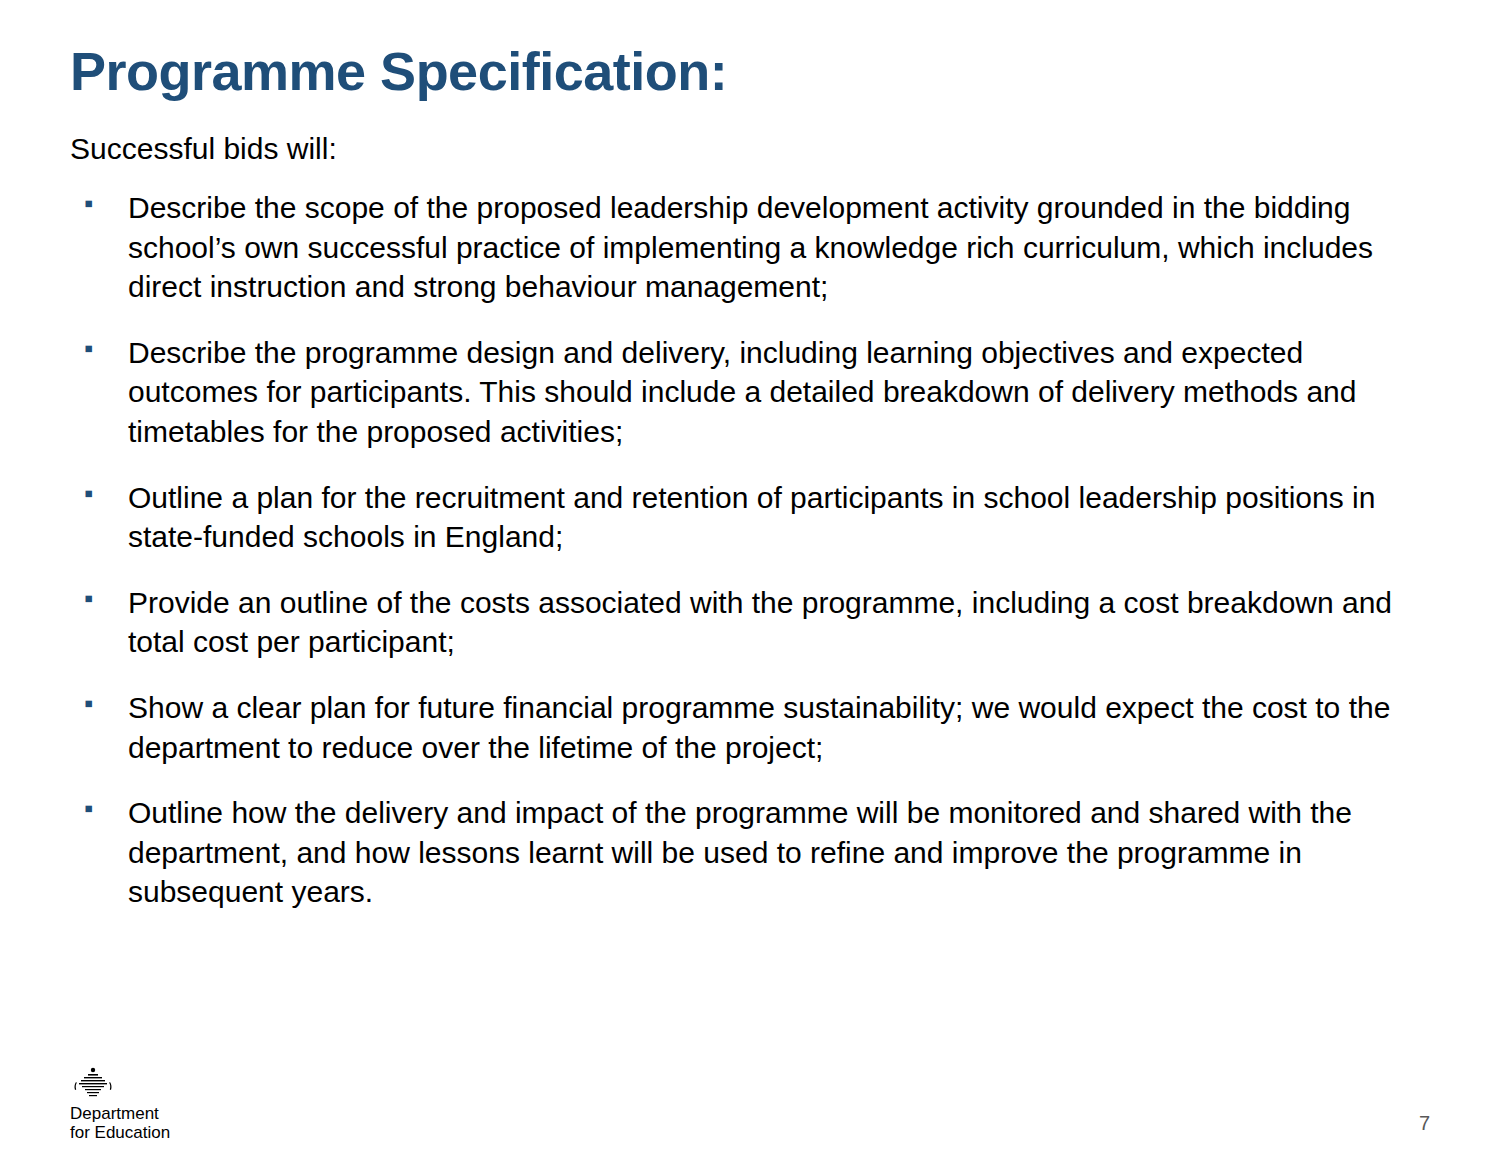Programme Specification:
Successful bids will:
Describe the scope of the proposed leadership development activity grounded in the bidding school’s own successful practice of implementing a knowledge rich curriculum, which includes direct instruction and strong behaviour management;
Describe the programme design and delivery, including learning objectives and expected outcomes for participants. This should include a detailed breakdown of delivery methods and timetables for the proposed activities;
Outline a plan for the recruitment and retention of participants in school leadership positions in state-funded schools in England;
Provide an outline of the costs associated with the programme, including a cost breakdown and total cost per participant;
Show a clear plan for future financial programme sustainability; we would expect the cost to the department to reduce over the lifetime of the project;
Outline how the delivery and impact of the programme will be monitored and shared with the department, and how lessons learnt will be used to refine and improve the programme in subsequent years.
Department
for Education
7